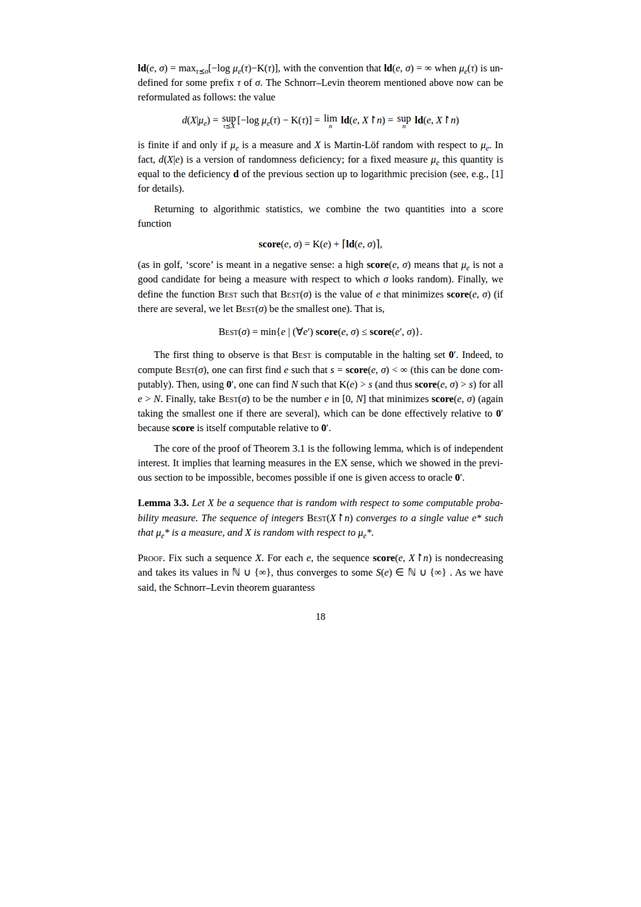ld(e, σ) = maxτ⪯σ[−log μe(τ)−K(τ)], with the convention that ld(e, σ) = ∞ when μe(τ) is undefined for some prefix τ of σ. The Schnorr–Levin theorem mentioned above now can be reformulated as follows: the value
d(X|μe) = sup τ⪯X[−log μe(τ) − K(τ)] = lim n ld(e, X↾n) = sup n ld(e, X↾n)
is finite if and only if μe is a measure and X is Martin-Löf random with respect to μe. In fact, d(X|e) is a version of randomness deficiency; for a fixed measure μe this quantity is equal to the deficiency d of the previous section up to logarithmic precision (see, e.g., [1] for details).
Returning to algorithmic statistics, we combine the two quantities into a score function
score(e, σ) = K(e) + ⌈ld(e, σ)⌉,
(as in golf, ‘score’ is meant in a negative sense: a high score(e, σ) means that μe is not a good candidate for being a measure with respect to which σ looks random). Finally, we define the function Best such that Best(σ) is the value of e that minimizes score(e, σ) (if there are several, we let Best(σ) be the smallest one). That is,
Best(σ) = min{e | (∀e′) score(e, σ) ≤ score(e′, σ)}.
The first thing to observe is that Best is computable in the halting set 0′. Indeed, to compute Best(σ), one can first find e such that s = score(e, σ) < ∞ (this can be done computably). Then, using 0′, one can find N such that K(e) > s (and thus score(e, σ) > s) for all e > N. Finally, take Best(σ) to be the number e in [0, N] that minimizes score(e, σ) (again taking the smallest one if there are several), which can be done effectively relative to 0′ because score is itself computable relative to 0′.
The core of the proof of Theorem 3.1 is the following lemma, which is of independent interest. It implies that learning measures in the EX sense, which we showed in the previous section to be impossible, becomes possible if one is given access to oracle 0′.
Lemma 3.3. Let X be a sequence that is random with respect to some computable probability measure. The sequence of integers Best(X↾n) converges to a single value e* such that μe* is a measure, and X is random with respect to μe*.
Proof. Fix such a sequence X. For each e, the sequence score(e, X↾n) is nondecreasing and takes its values in ℕ ∪ {∞}, thus converges to some S(e) ∈ ℕ ∪ {∞} . As we have said, the Schnorr–Levin theorem guarantess
18